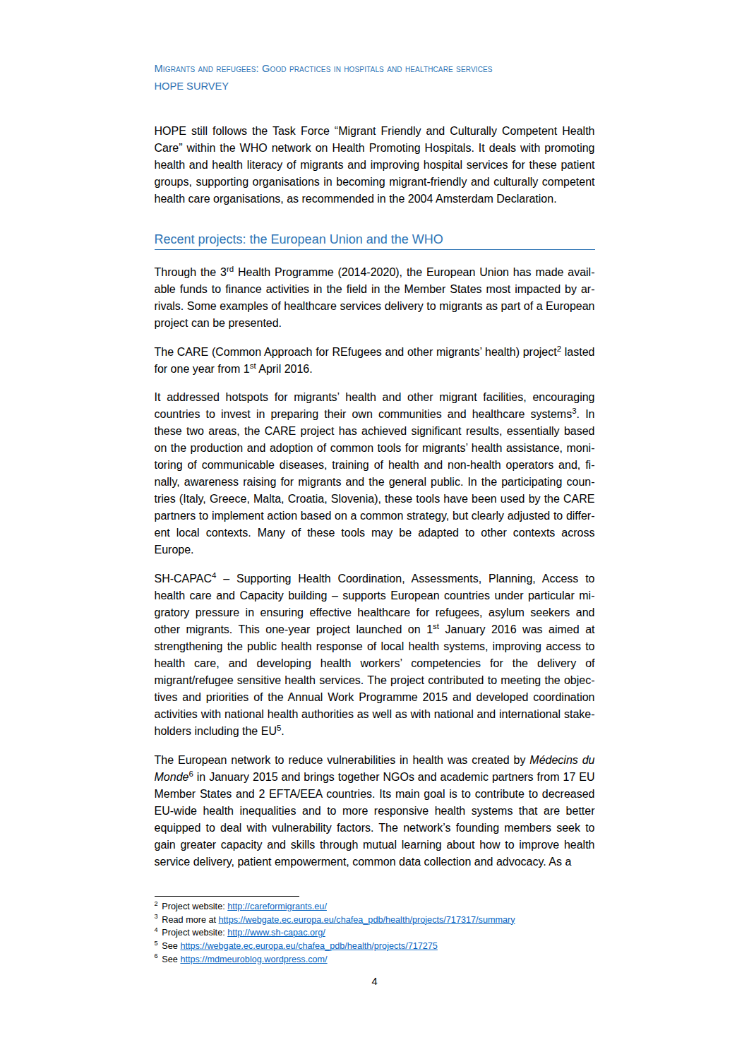Migrants and refugees: Good practices in hospitals and healthcare services
HOPE SURVEY
HOPE still follows the Task Force “Migrant Friendly and Culturally Competent Health Care” within the WHO network on Health Promoting Hospitals. It deals with promoting health and health literacy of migrants and improving hospital services for these patient groups, supporting organisations in becoming migrant-friendly and culturally competent health care organisations, as recommended in the 2004 Amsterdam Declaration.
Recent projects: the European Union and the WHO
Through the 3rd Health Programme (2014-2020), the European Union has made available funds to finance activities in the field in the Member States most impacted by arrivals. Some examples of healthcare services delivery to migrants as part of a European project can be presented.
The CARE (Common Approach for REfugees and other migrants’ health) project2 lasted for one year from 1st April 2016.
It addressed hotspots for migrants’ health and other migrant facilities, encouraging countries to invest in preparing their own communities and healthcare systems3. In these two areas, the CARE project has achieved significant results, essentially based on the production and adoption of common tools for migrants’ health assistance, monitoring of communicable diseases, training of health and non-health operators and, finally, awareness raising for migrants and the general public. In the participating countries (Italy, Greece, Malta, Croatia, Slovenia), these tools have been used by the CARE partners to implement action based on a common strategy, but clearly adjusted to different local contexts. Many of these tools may be adapted to other contexts across Europe.
SH-CAPAC4 – Supporting Health Coordination, Assessments, Planning, Access to health care and Capacity building – supports European countries under particular migratory pressure in ensuring effective healthcare for refugees, asylum seekers and other migrants. This one-year project launched on 1st January 2016 was aimed at strengthening the public health response of local health systems, improving access to health care, and developing health workers’ competencies for the delivery of migrant/refugee sensitive health services. The project contributed to meeting the objectives and priorities of the Annual Work Programme 2015 and developed coordination activities with national health authorities as well as with national and international stakeholders including the EU5.
The European network to reduce vulnerabilities in health was created by Médecins du Monde6 in January 2015 and brings together NGOs and academic partners from 17 EU Member States and 2 EFTA/EEA countries. Its main goal is to contribute to decreased EU-wide health inequalities and to more responsive health systems that are better equipped to deal with vulnerability factors. The network’s founding members seek to gain greater capacity and skills through mutual learning about how to improve health service delivery, patient empowerment, common data collection and advocacy. As a
2 Project website: http://careformigrants.eu/
3 Read more at https://webgate.ec.europa.eu/chafea_pdb/health/projects/717317/summary
4 Project website: http://www.sh-capac.org/
5 See https://webgate.ec.europa.eu/chafea_pdb/health/projects/717275
6 See https://mdmeuroblog.wordpress.com/
4